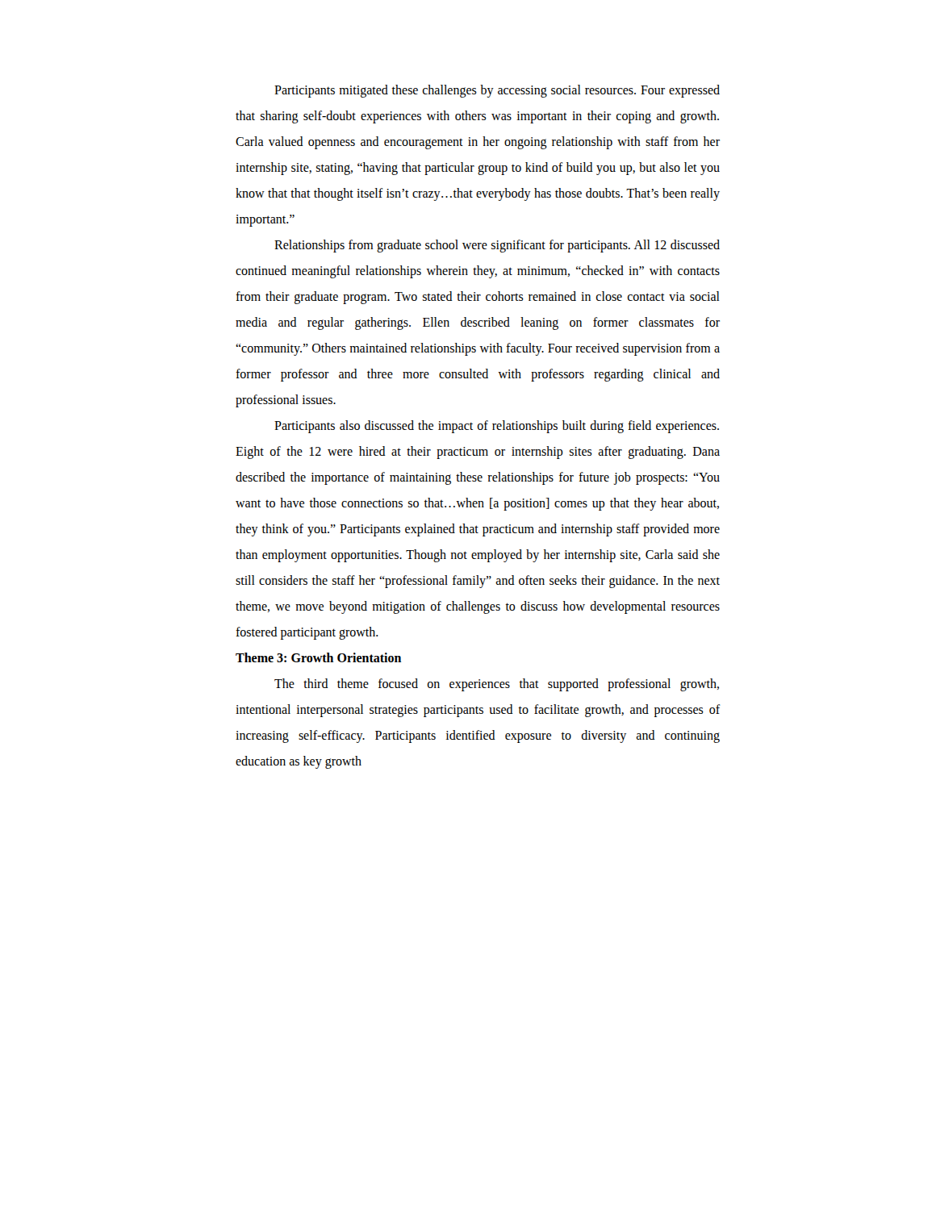Participants mitigated these challenges by accessing social resources. Four expressed that sharing self-doubt experiences with others was important in their coping and growth. Carla valued openness and encouragement in her ongoing relationship with staff from her internship site, stating, “having that particular group to kind of build you up, but also let you know that that thought itself isn’t crazy…that everybody has those doubts. That’s been really important.”
Relationships from graduate school were significant for participants. All 12 discussed continued meaningful relationships wherein they, at minimum, “checked in” with contacts from their graduate program. Two stated their cohorts remained in close contact via social media and regular gatherings. Ellen described leaning on former classmates for “community.” Others maintained relationships with faculty. Four received supervision from a former professor and three more consulted with professors regarding clinical and professional issues.
Participants also discussed the impact of relationships built during field experiences. Eight of the 12 were hired at their practicum or internship sites after graduating. Dana described the importance of maintaining these relationships for future job prospects: “You want to have those connections so that…when [a position] comes up that they hear about, they think of you.” Participants explained that practicum and internship staff provided more than employment opportunities. Though not employed by her internship site, Carla said she still considers the staff her “professional family” and often seeks their guidance. In the next theme, we move beyond mitigation of challenges to discuss how developmental resources fostered participant growth.
Theme 3: Growth Orientation
The third theme focused on experiences that supported professional growth, intentional interpersonal strategies participants used to facilitate growth, and processes of increasing self-efficacy. Participants identified exposure to diversity and continuing education as key growth